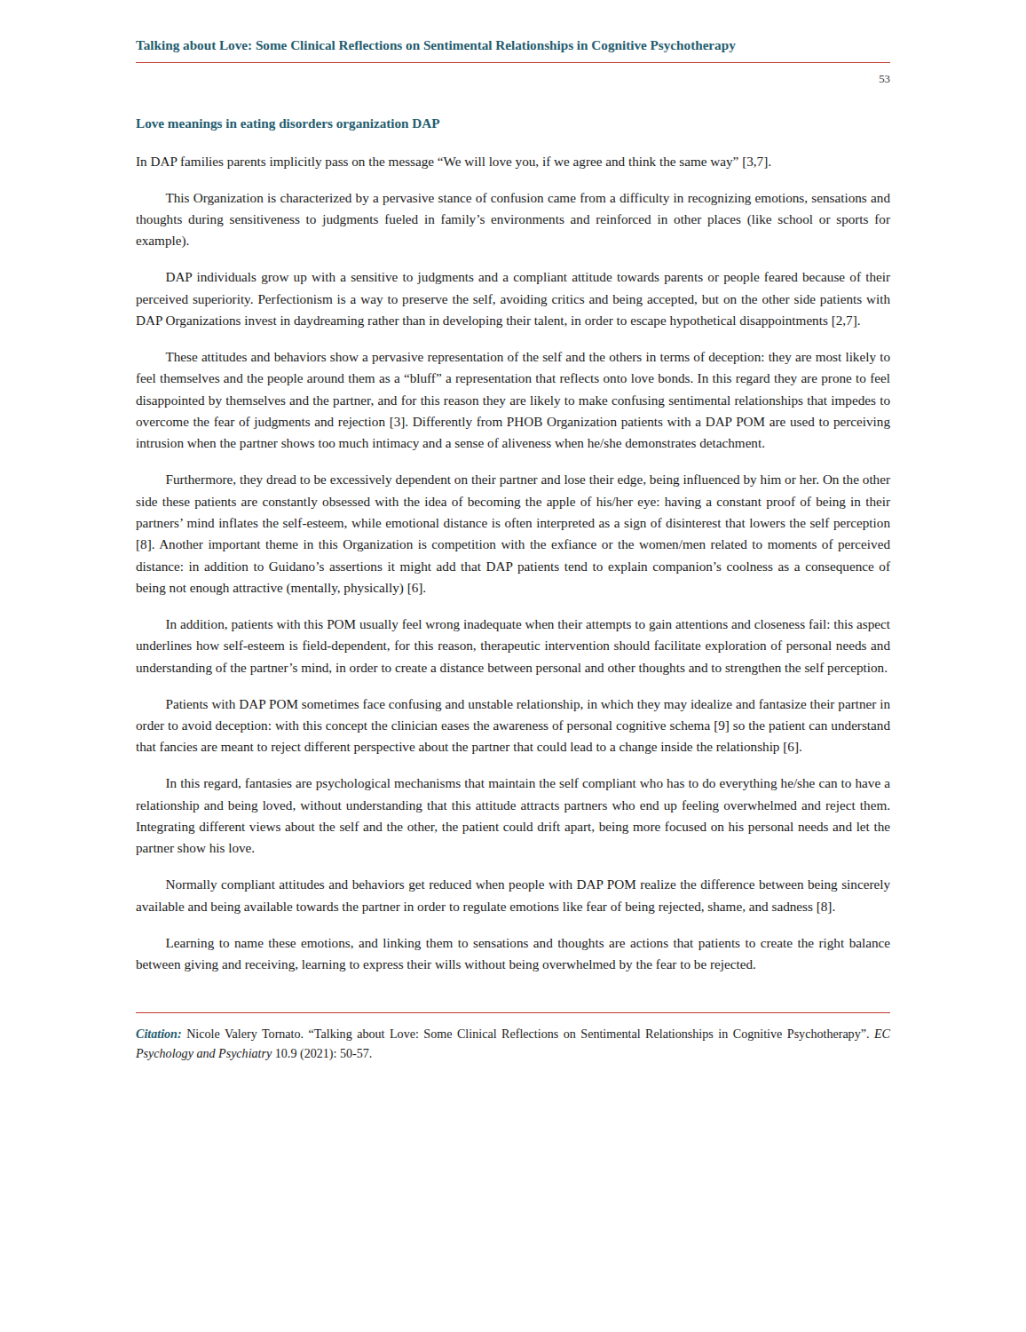Talking about Love: Some Clinical Reflections on Sentimental Relationships in Cognitive Psychotherapy
53
Love meanings in eating disorders organization DAP
In DAP families parents implicitly pass on the message “We will love you, if we agree and think the same way” [3,7].
This Organization is characterized by a pervasive stance of confusion came from a difficulty in recognizing emotions, sensations and thoughts during sensitiveness to judgments fueled in family’s environments and reinforced in other places (like school or sports for example).
DAP individuals grow up with a sensitive to judgments and a compliant attitude towards parents or people feared because of their perceived superiority. Perfectionism is a way to preserve the self, avoiding critics and being accepted, but on the other side patients with DAP Organizations invest in daydreaming rather than in developing their talent, in order to escape hypothetical disappointments [2,7].
These attitudes and behaviors show a pervasive representation of the self and the others in terms of deception: they are most likely to feel themselves and the people around them as a “bluff” a representation that reflects onto love bonds. In this regard they are prone to feel disappointed by themselves and the partner, and for this reason they are likely to make confusing sentimental relationships that impedes to overcome the fear of judgments and rejection [3]. Differently from PHOB Organization patients with a DAP POM are used to perceiving intrusion when the partner shows too much intimacy and a sense of aliveness when he/she demonstrates detachment.
Furthermore, they dread to be excessively dependent on their partner and lose their edge, being influenced by him or her. On the other side these patients are constantly obsessed with the idea of becoming the apple of his/her eye: having a constant proof of being in their partners’ mind inflates the self-esteem, while emotional distance is often interpreted as a sign of disinterest that lowers the self perception [8]. Another important theme in this Organization is competition with the exfiance or the women/men related to moments of perceived distance: in addition to Guidano’s assertions it might add that DAP patients tend to explain companion’s coolness as a consequence of being not enough attractive (mentally, physically) [6].
In addition, patients with this POM usually feel wrong inadequate when their attempts to gain attentions and closeness fail: this aspect underlines how self-esteem is field-dependent, for this reason, therapeutic intervention should facilitate exploration of personal needs and understanding of the partner’s mind, in order to create a distance between personal and other thoughts and to strengthen the self perception.
Patients with DAP POM sometimes face confusing and unstable relationship, in which they may idealize and fantasize their partner in order to avoid deception: with this concept the clinician eases the awareness of personal cognitive schema [9] so the patient can understand that fancies are meant to reject different perspective about the partner that could lead to a change inside the relationship [6].
In this regard, fantasies are psychological mechanisms that maintain the self compliant who has to do everything he/she can to have a relationship and being loved, without understanding that this attitude attracts partners who end up feeling overwhelmed and reject them. Integrating different views about the self and the other, the patient could drift apart, being more focused on his personal needs and let the partner show his love.
Normally compliant attitudes and behaviors get reduced when people with DAP POM realize the difference between being sincerely available and being available towards the partner in order to regulate emotions like fear of being rejected, shame, and sadness [8].
Learning to name these emotions, and linking them to sensations and thoughts are actions that patients to create the right balance between giving and receiving, learning to express their wills without being overwhelmed by the fear to be rejected.
Citation: Nicole Valery Tornato. “Talking about Love: Some Clinical Reflections on Sentimental Relationships in Cognitive Psychotherapy”. EC Psychology and Psychiatry 10.9 (2021): 50-57.